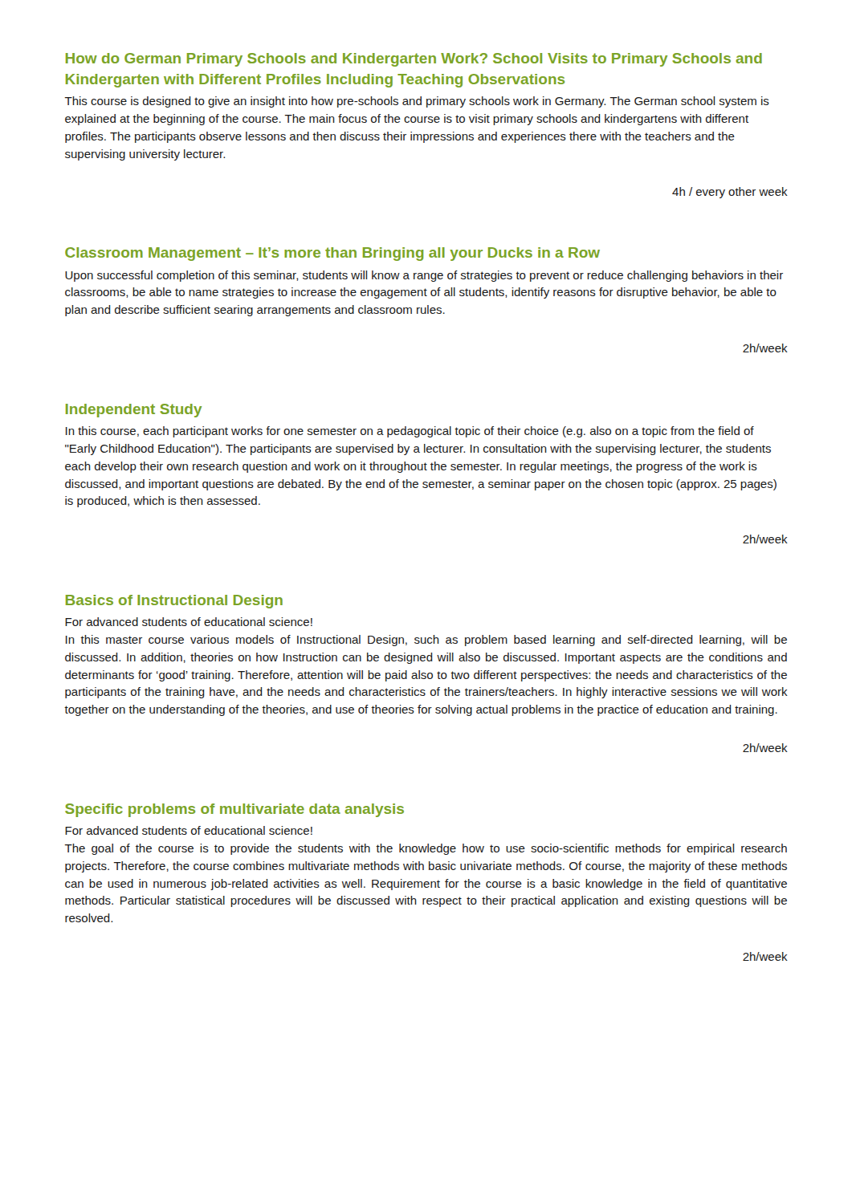How do German Primary Schools and Kindergarten Work? School Visits to Primary Schools and Kindergarten with Different Profiles Including Teaching Observations
This course is designed to give an insight into how pre-schools and primary schools work in Germany. The German school system is explained at the beginning of the course. The main focus of the course is to visit primary schools and kindergartens with different profiles. The participants observe lessons and then discuss their impressions and experiences there with the teachers and the supervising university lecturer.
4h / every other week
Classroom Management – It’s more than Bringing all your Ducks in a Row
Upon successful completion of this seminar, students will know a range of strategies to prevent or reduce challenging behaviors in their classrooms, be able to name strategies to increase the engagement of all students, identify reasons for disruptive behavior, be able to plan and describe sufficient searing arrangements and classroom rules.
2h/week
Independent Study
In this course, each participant works for one semester on a pedagogical topic of their choice (e.g. also on a topic from the field of "Early Childhood Education"). The participants are supervised by a lecturer. In consultation with the supervising lecturer, the students each develop their own research question and work on it throughout the semester. In regular meetings, the progress of the work is discussed, and important questions are debated. By the end of the semester, a seminar paper on the chosen topic (approx. 25 pages) is produced, which is then assessed.
2h/week
Basics of Instructional Design
For advanced students of educational science!
In this master course various models of Instructional Design, such as problem based learning and self-directed learning, will be discussed. In addition, theories on how Instruction can be designed will also be discussed. Important aspects are the conditions and determinants for ‘good’ training. Therefore, attention will be paid also to two different perspectives: the needs and characteristics of the participants of the training have, and the needs and characteristics of the trainers/teachers. In highly interactive sessions we will work together on the understanding of the theories, and use of theories for solving actual problems in the practice of education and training.
2h/week
Specific problems of multivariate data analysis
For advanced students of educational science!
The goal of the course is to provide the students with the knowledge how to use socio-scientific methods for empirical research projects. Therefore, the course combines multivariate methods with basic univariate methods. Of course, the majority of these methods can be used in numerous job-related activities as well. Requirement for the course is a basic knowledge in the field of quantitative methods. Particular statistical procedures will be discussed with respect to their practical application and existing questions will be resolved.
2h/week